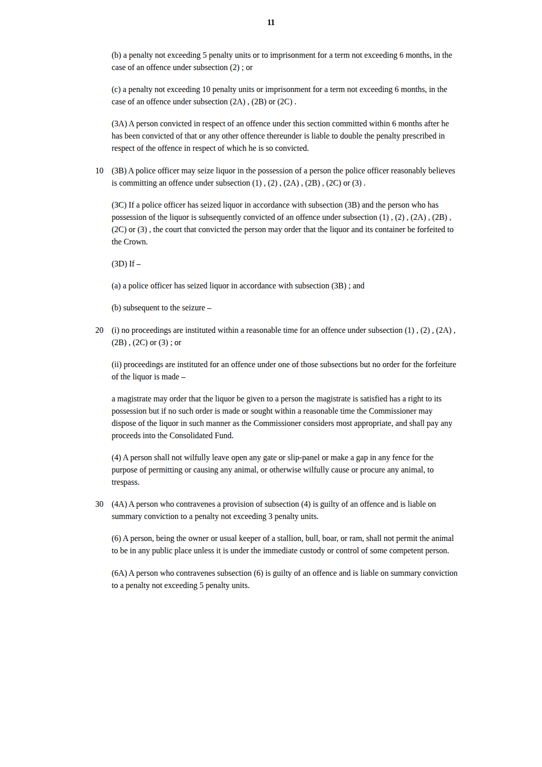11
(b) a penalty not exceeding 5 penalty units or to imprisonment for a term not exceeding 6 months, in the case of an offence under subsection (2) ; or
(c) a penalty not exceeding 10 penalty units or imprisonment for a term not exceeding 6 months, in the case of an offence under subsection (2A) , (2B) or (2C) .
(3A) A person convicted in respect of an offence under this section committed within 6 months after he has been convicted of that or any other offence thereunder is liable to double the penalty prescribed in respect of the offence in respect of which he is so convicted.
10
(3B) A police officer may seize liquor in the possession of a person the police officer reasonably believes is committing an offence under subsection (1) , (2) , (2A) , (2B) , (2C) or (3) .
(3C) If a police officer has seized liquor in accordance with subsection (3B) and the person who has possession of the liquor is subsequently convicted of an offence under subsection (1) , (2) , (2A) , (2B) , (2C) or (3) , the court that convicted the person may order that the liquor and its container be forfeited to the Crown.
(3D) If –
(a) a police officer has seized liquor in accordance with subsection (3B) ; and
(b) subsequent to the seizure –
20
(i) no proceedings are instituted within a reasonable time for an offence under subsection (1) , (2) , (2A) , (2B) , (2C) or (3) ; or
(ii) proceedings are instituted for an offence under one of those subsections but no order for the forfeiture of the liquor is made –
a magistrate may order that the liquor be given to a person the magistrate is satisfied has a right to its possession but if no such order is made or sought within a reasonable time the Commissioner may dispose of the liquor in such manner as the Commissioner considers most appropriate, and shall pay any proceeds into the Consolidated Fund.
(4) A person shall not wilfully leave open any gate or slip-panel or make a gap in any fence for the purpose of permitting or causing any animal, or otherwise wilfully cause or procure any animal, to trespass.
30
(4A) A person who contravenes a provision of subsection (4) is guilty of an offence and is liable on summary conviction to a penalty not exceeding 3 penalty units.
(6) A person, being the owner or usual keeper of a stallion, bull, boar, or ram, shall not permit the animal to be in any public place unless it is under the immediate custody or control of some competent person.
(6A) A person who contravenes subsection (6) is guilty of an offence and is liable on summary conviction to a penalty not exceeding 5 penalty units.